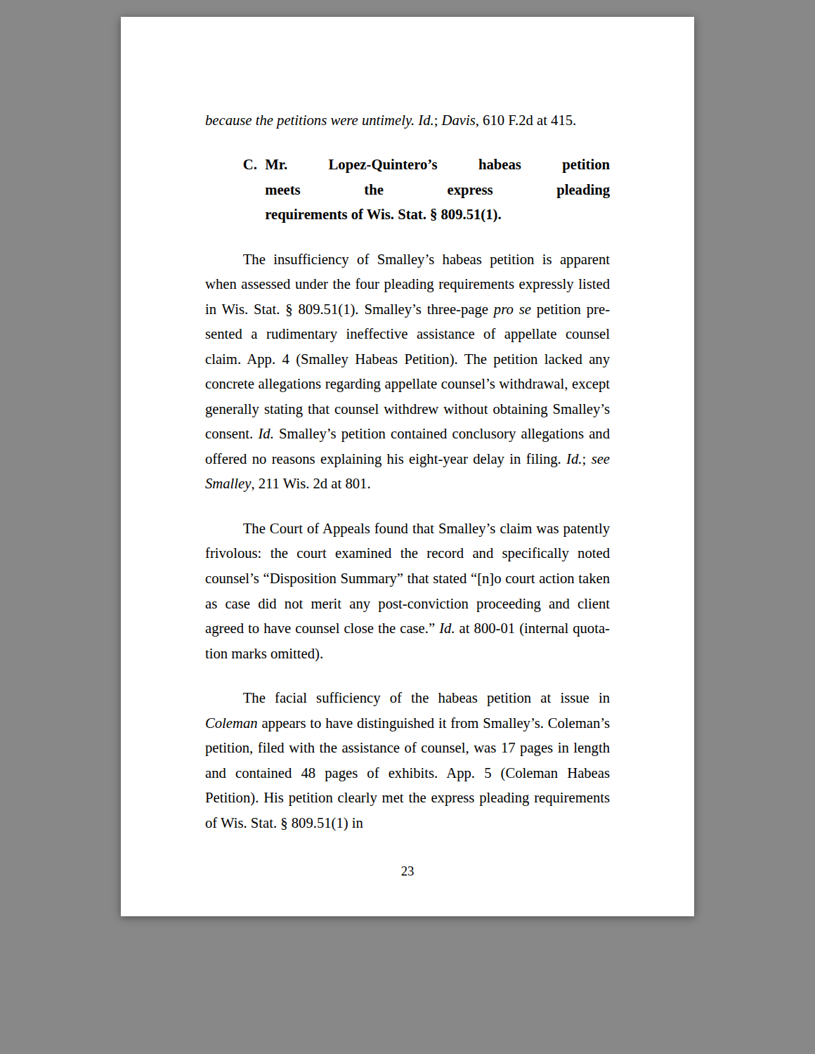because the petitions were untimely. Id.; Davis, 610 F.2d at 415.
C. Mr. Lopez-Quintero’s habeas petition meets the express pleading requirements of Wis. Stat. § 809.51(1).
The insufficiency of Smalley’s habeas petition is apparent when assessed under the four pleading requirements expressly listed in Wis. Stat. § 809.51(1). Smalley’s three-page pro se petition presented a rudimentary ineffective assistance of appellate counsel claim. App. 4 (Smalley Habeas Petition). The petition lacked any concrete allegations regarding appellate counsel’s withdrawal, except generally stating that counsel withdrew without obtaining Smalley’s consent. Id. Smalley’s petition contained conclusory allegations and offered no reasons explaining his eight-year delay in filing. Id.; see Smalley, 211 Wis. 2d at 801.
The Court of Appeals found that Smalley’s claim was patently frivolous: the court examined the record and specifically noted counsel’s “Disposition Summary” that stated “[n]o court action taken as case did not merit any post-conviction proceeding and client agreed to have counsel close the case.” Id. at 800-01 (internal quotation marks omitted).
The facial sufficiency of the habeas petition at issue in Coleman appears to have distinguished it from Smalley’s. Coleman’s petition, filed with the assistance of counsel, was 17 pages in length and contained 48 pages of exhibits. App. 5 (Coleman Habeas Petition). His petition clearly met the express pleading requirements of Wis. Stat. § 809.51(1) in
23